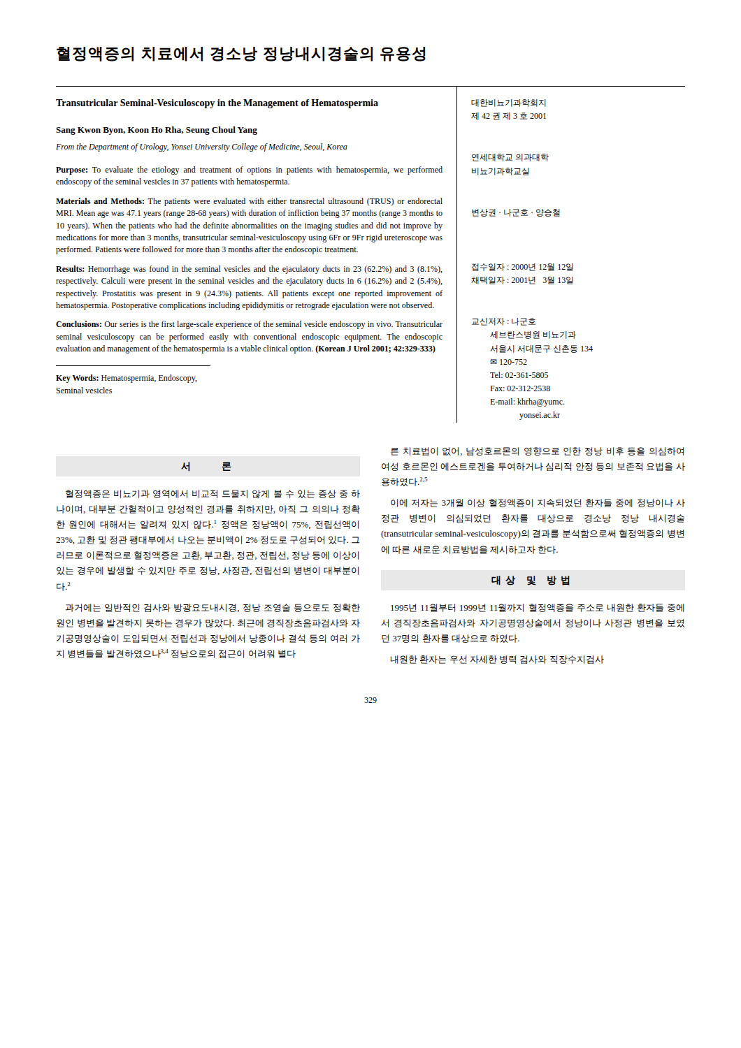혈정액증의 치료에서 경소낭 정낭내시경술의 유용성
Transutricular Seminal-Vesiculoscopy in the Management of Hematospermia
Sang Kwon Byon, Koon Ho Rha, Seung Choul Yang
From the Department of Urology, Yonsei University College of Medicine, Seoul, Korea
Purpose: To evaluate the etiology and treatment of options in patients with hematospermia, we performed endoscopy of the seminal vesicles in 37 patients with hematospermia.
Materials and Methods: The patients were evaluated with either transrectal ultrasound (TRUS) or endorectal MRI. Mean age was 47.1 years (range 28-68 years) with duration of infliction being 37 months (range 3 months to 10 years). When the patients who had the definite abnormalities on the imaging studies and did not improve by medications for more than 3 months, transutricular seminal-vesiculoscopy using 6Fr or 9Fr rigid ureteroscope was performed. Patients were followed for more than 3 months after the endoscopic treatment.
Results: Hemorrhage was found in the seminal vesicles and the ejaculatory ducts in 23 (62.2%) and 3 (8.1%), respectively. Calculi were present in the seminal vesicles and the ejaculatory ducts in 6 (16.2%) and 2 (5.4%), respectively. Prostatitis was present in 9 (24.3%) patients. All patients except one reported improvement of hematospermia. Postoperative complications including epididymitis or retrograde ejaculation were not observed.
Conclusions: Our series is the first large-scale experience of the seminal vesicle endoscopy in vivo. Transutricular seminal vesiculoscopy can be performed easily with conventional endoscopic equipment. The endoscopic evaluation and management of the hematospermia is a viable clinical option. (Korean J Urol 2001; 42:329-333)
Key Words: Hematospermia, Endoscopy, Seminal vesicles
대한비뇨기과학회지
제 42 권 제 3 호 2001
연세대학교 의과대학
비뇨기과학교실
변상권 · 나군호 · 양승철
접수일자 : 2000년 12월 12일
채택일자 : 2001년 3월 13일
교신저자 : 나군호
세브란스병원 비뇨기과
서울시 서대문구 신촌동 134
✉ 120-752
Tel: 02-361-5805
Fax: 02-312-2538
E-mail: khrha@yumc.
yonsei.ac.kr
서 론
혈정액증은 비뇨기과 영역에서 비교적 드물지 않게 볼 수 있는 증상 중 하나이며, 대부분 간헐적이고 양성적인 경과를 취하지만, 아직 그 의의나 정확한 원인에 대해서는 알려져 있지 않다.1 정액은 정낭액이 75%, 전립선액이 23%, 고환 및 정관 팽대부에서 나오는 분비액이 2% 정도로 구성되어 있다. 그러므로 이론적으로 혈정액증은 고환, 부고환, 정관, 전립선, 정낭 등에 이상이 있는 경우에 발생할 수 있지만 주로 정낭, 사정관, 전립선의 병변이 대부분이다.2
과거에는 일반적인 검사와 방광요도내시경, 정낭 조영술 등으로도 정확한 원인 병변을 발견하지 못하는 경우가 많았다. 최근에 경직장초음파검사와 자기공명영상술이 도입되면서 전립선과 정낭에서 낭종이나 결석 등의 여러 가지 병변들을 발견하였으나3,4 정낭으로의 접근이 어려워 별다
른 치료법이 없어, 남성호르몬의 영향으로 인한 정낭 비후 등을 의심하여 여성 호르몬인 에스트로겐을 투여하거나 심리적 안정 등의 보존적 요법을 사용하였다.2,5
이에 저자는 3개월 이상 혈정액증이 지속되었던 환자들 중에 정낭이나 사정관 병변이 의심되었던 환자를 대상으로 경소낭 정낭 내시경술 (transutricular seminal-vesiculoscopy)의 결과를 분석함으로써 혈정액증의 병변에 따른 새로운 치료방법을 제시하고자 한다.
대상 및 방법
1995년 11월부터 1999년 11월까지 혈정액증을 주소로 내원한 환자들 중에서 경직장초음파검사와 자기공명영상술에서 정낭이나 사정관 병변을 보였던 37명의 환자를 대상으로 하였다.
내원한 환자는 우선 자세한 병력 검사와 직장수지검사
329